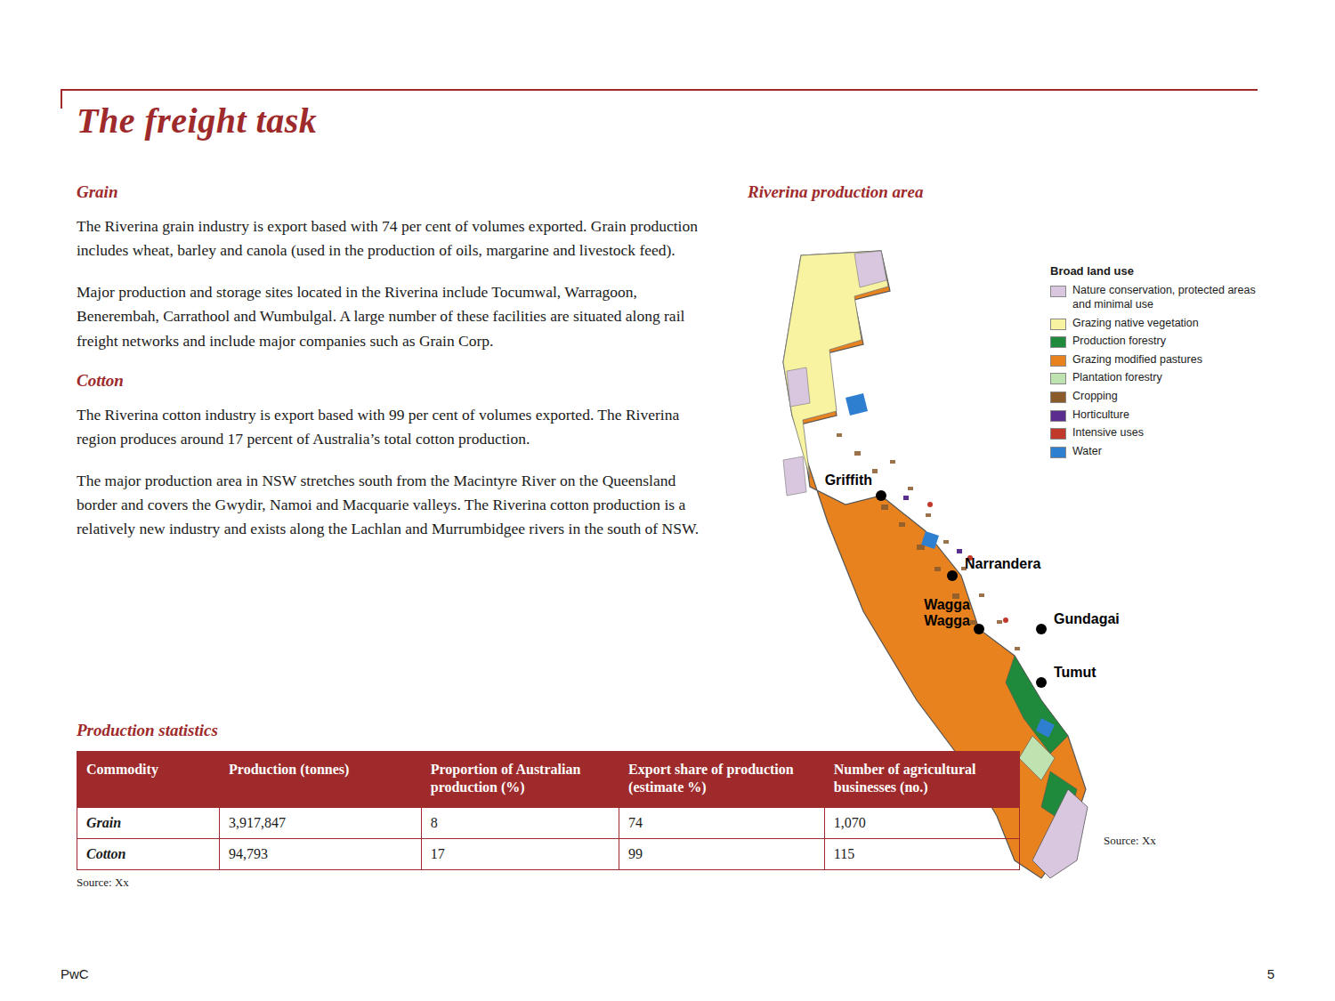The freight task
Grain
The Riverina grain industry is export based with 74 per cent of volumes exported. Grain production includes wheat, barley and canola (used in the production of oils, margarine and livestock feed).
Major production and storage sites located in the Riverina include Tocumwal, Warragoon, Benerembah, Carrathool and Wumbulgal. A large number of these facilities are situated along rail freight networks and include major companies such as Grain Corp.
Cotton
The Riverina cotton industry is export based with 99 per cent of volumes exported. The Riverina region produces around 17 percent of Australia’s total cotton production.
The major production area in NSW stretches south from the Macintyre River on the Queensland border and covers the Gwydir, Namoi and Macquarie valleys. The Riverina cotton production is a relatively new industry and exists along the Lachlan and Murrumbidgee rivers in the south of NSW.
Riverina production area
Griffith Narrandera Wagga Wagga Gundagai Tumut
Broad land use
Nature conservation, protected areas and minimal use
Grazing native vegetation
Production forestry
Grazing modified pastures
Plantation forestry
Cropping
Horticulture
Intensive uses
Water
Source: Xx
Production statistics
| Commodity | Production (tonnes) | Proportion of Australian production (%) | Export share of production (estimate %) | Number of agricultural businesses (no.) |
| --- | --- | --- | --- | --- |
| Grain | 3,917,847 | 8 | 74 | 1,070 |
| Cotton | 94,793 | 17 | 99 | 115 |
Source: Xx
PwC
5